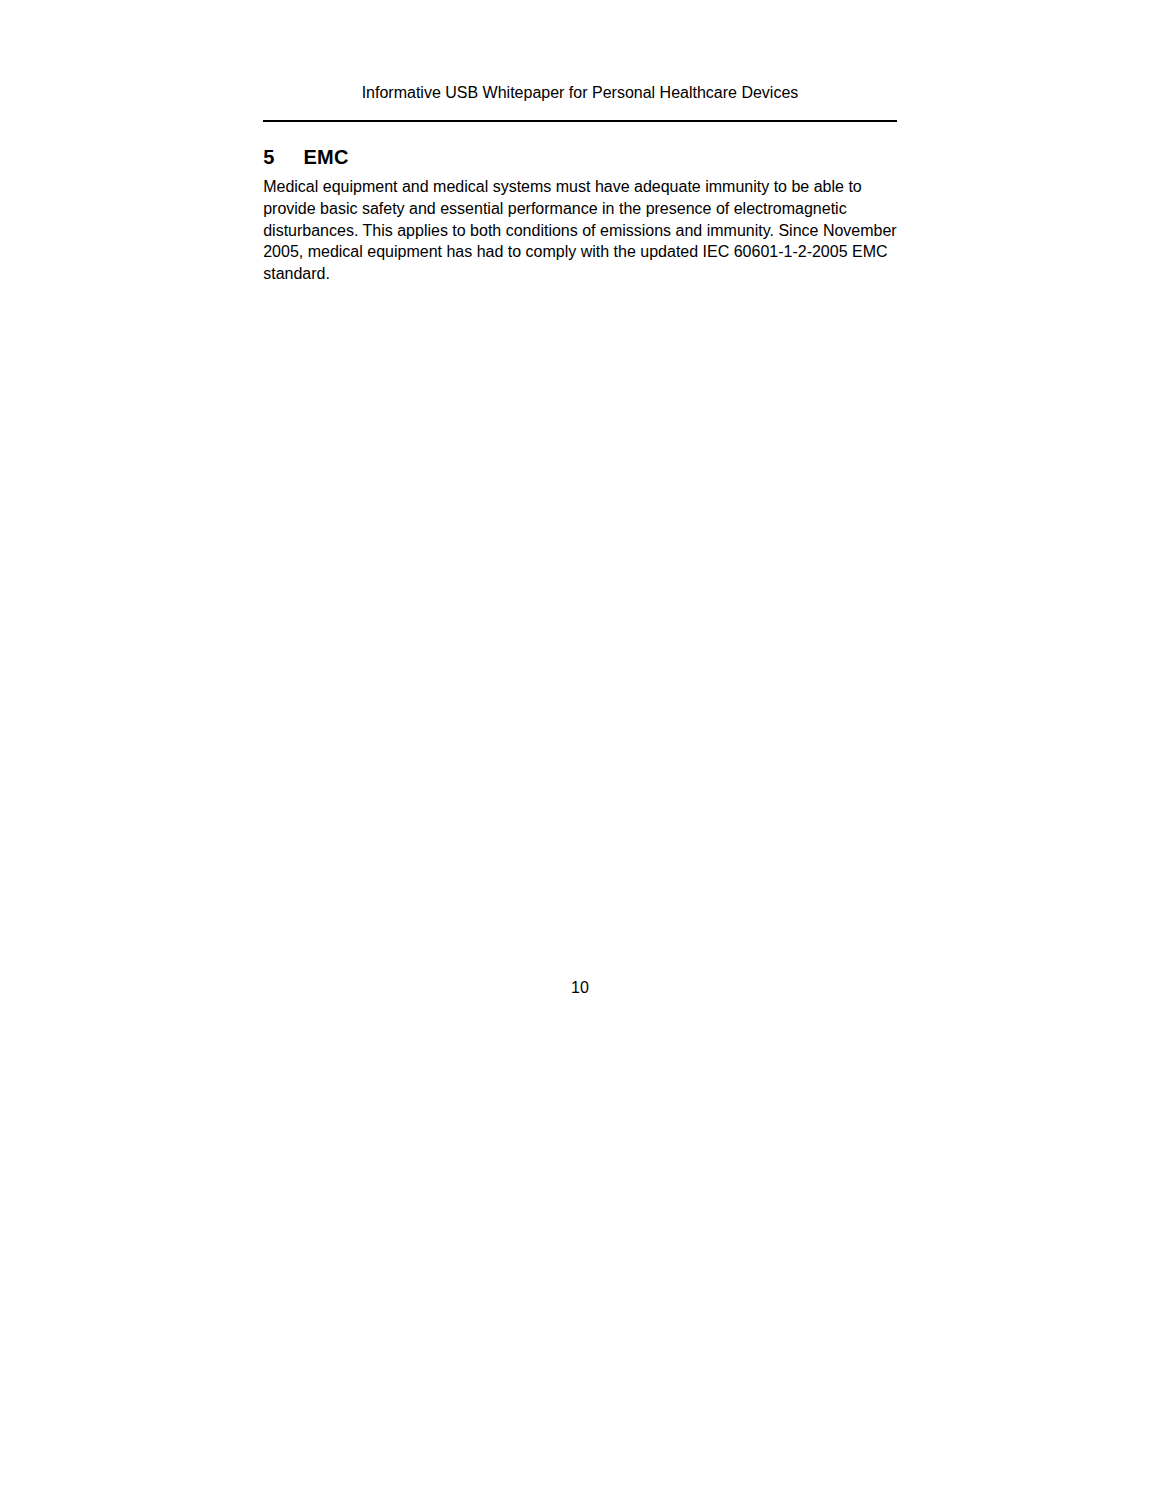Informative USB Whitepaper for Personal Healthcare Devices
5 EMC
Medical equipment and medical systems must have adequate immunity to be able to provide basic safety and essential performance in the presence of electromagnetic disturbances. This applies to both conditions of emissions and immunity. Since November 2005, medical equipment has had to comply with the updated IEC 60601-1-2-2005 EMC standard.
10